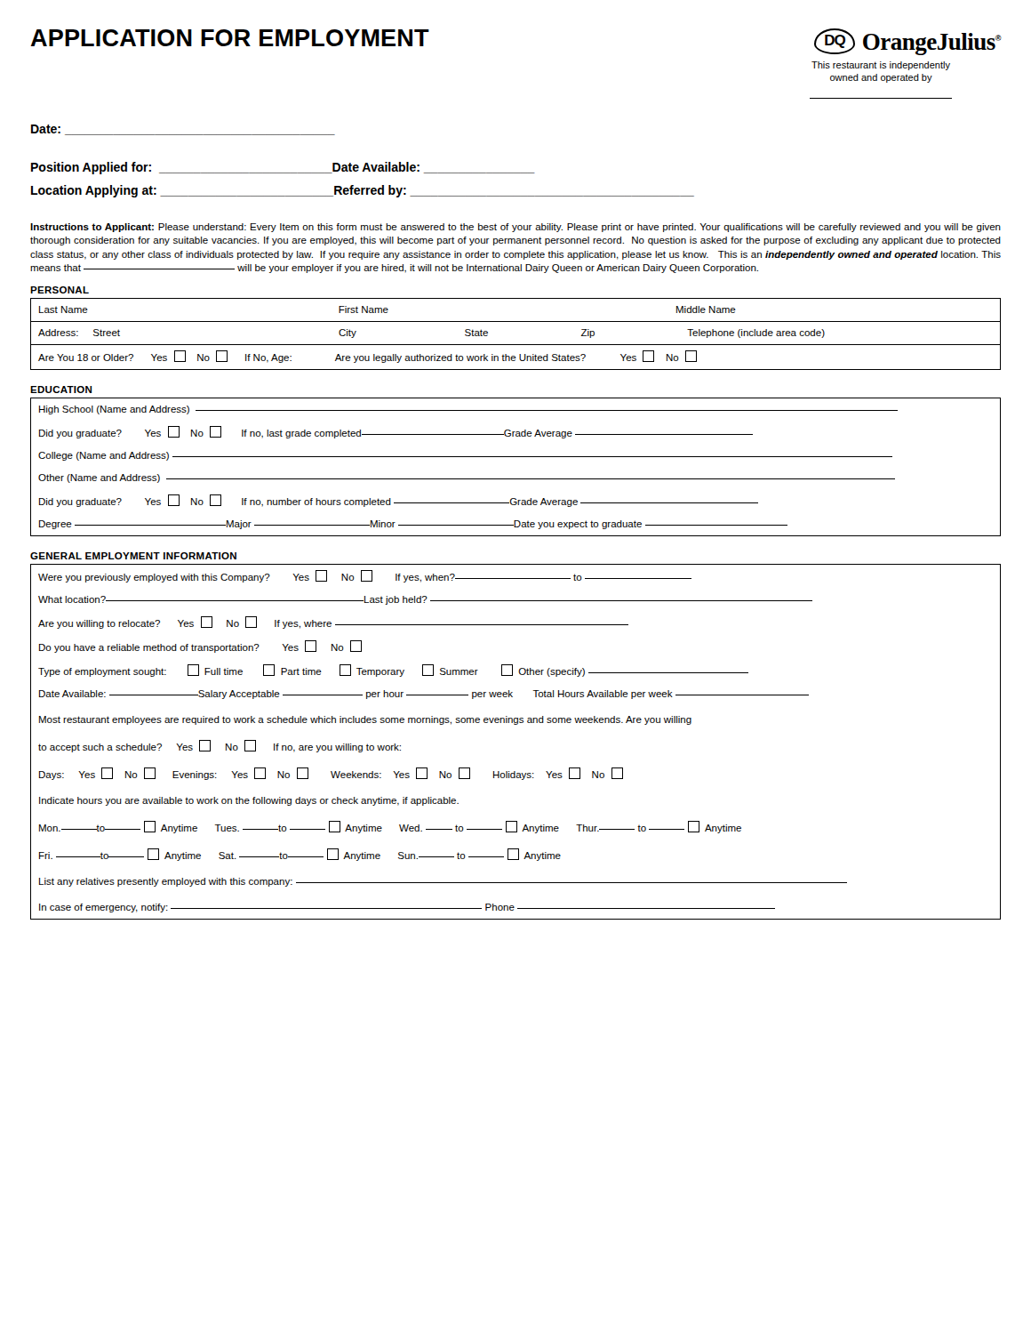APPLICATION FOR EMPLOYMENT
DQ OrangeJulius®
This restaurant is independently
owned and operated by
Date: _______________________________________
Position Applied for: _________________________Date Available: ________________
Location Applying at: _________________________Referred by: _________________________________________
Instructions to Applicant: Please understand: Every Item on this form must be answered to the best of your ability. Please print or have printed. Your qualifications will be carefully reviewed and you will be given thorough consideration for any suitable vacancies. If you are employed, this will become part of your permanent personnel record. No question is asked for the purpose of excluding any applicant due to protected class status, or any other class of individuals protected by law. If you require any assistance in order to complete this application, please let us know. This is an independently owned and operated location. This means that will be your employer if you are hired, it will not be International Dairy Queen or American Dairy Queen Corporation.
PERSONAL
| Last Name | First Name | Middle Name |
| / Address: Street / City / State / Zip / Telephone (include area code) / |
| Are You 18 or Older? Yes No If No, Age: Are you legally authorized to work in the United States? Yes No |
EDUCATION
| High School (Name and Address) |
| Did you graduate? Yes No If no, last grade completed Grade Average |
| College (Name and Address) |
| Other (Name and Address) |
| Did you graduate? Yes No If no, number of hours completed Grade Average |
| Degree Major Minor Date you expect to graduate |
GENERAL EMPLOYMENT INFORMATION
| Were you previously employed with this Company? Yes No If yes, when? to |
| What location? Last job held? |
| Are you willing to relocate? Yes No If yes, where |
| Do you have a reliable method of transportation? Yes No |
| Type of employment sought: Full time Part time Temporary Summer Other (specify) |
| Date Available: Salary Acceptable per hour per week Total Hours Available per week |
| Most restaurant employees are required to work a schedule which includes some mornings, some evenings and some weekends. Are you willing |
| to accept such a schedule? Yes No If no, are you willing to work: |
| Days: Yes No Evenings: Yes No Weekends: Yes No Holidays: Yes No |
| Indicate hours you are available to work on the following days or check anytime, if applicable. |
| Mon. to Anytime Tues. to Anytime Wed. to Anytime Thur. to Anytime |
| Fri. to Anytime Sat. to Anytime Sun. to Anytime |
| List any relatives presently employed with this company: |
| In case of emergency, notify: Phone |